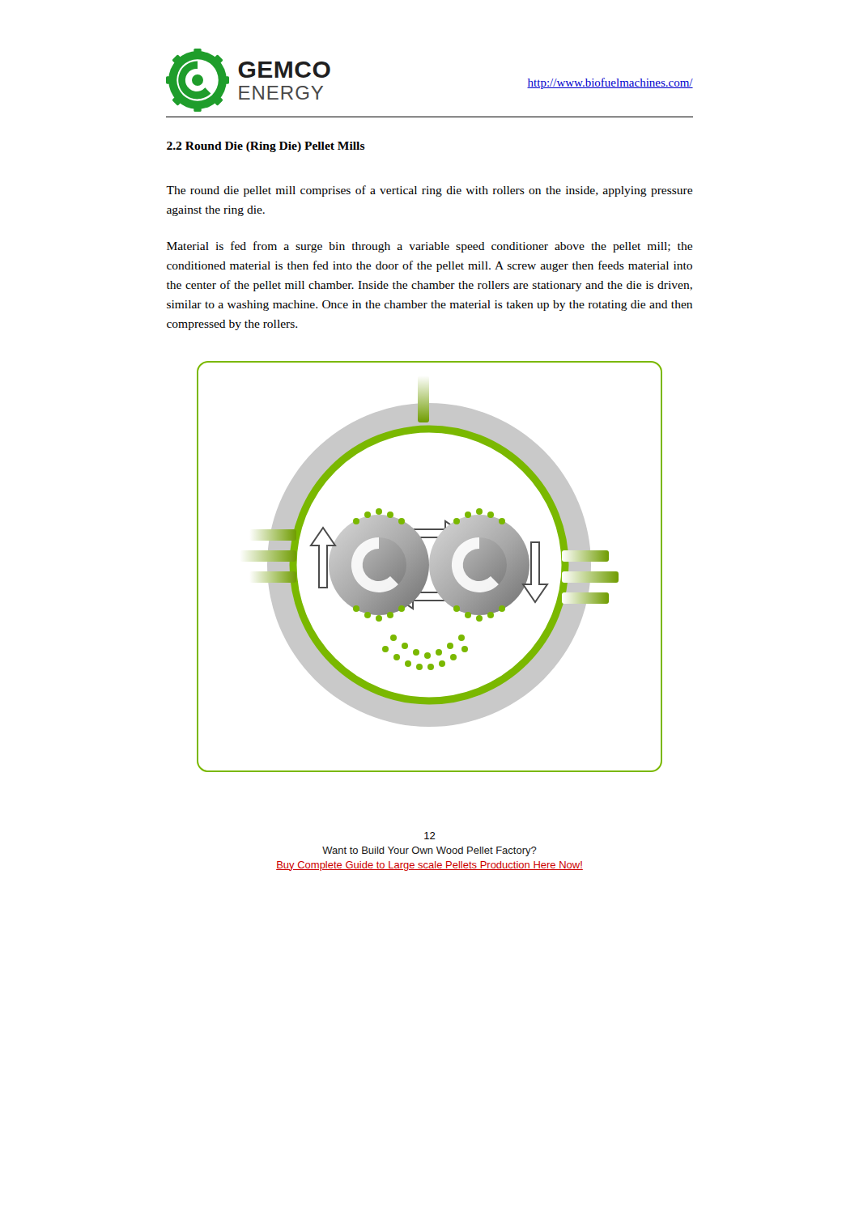GEMCO
ENERGY
http://www.biofuelmachines.com/
2.2 Round Die (Ring Die) Pellet Mills
The round die pellet mill comprises of a vertical ring die with rollers on the inside, applying pressure against the ring die.
Material is fed from a surge bin through a variable speed conditioner above the pellet mill; the conditioned material is then fed into the door of the pellet mill. A screw auger then feeds material into the center of the pellet mill chamber. Inside the chamber the rollers are stationary and the die is driven, similar to a washing machine. Once in the chamber the material is taken up by the rotating die and then compressed by the rollers.
12
Want to Build Your Own Wood Pellet Factory?
Buy Complete Guide to Large scale Pellets Production Here Now!